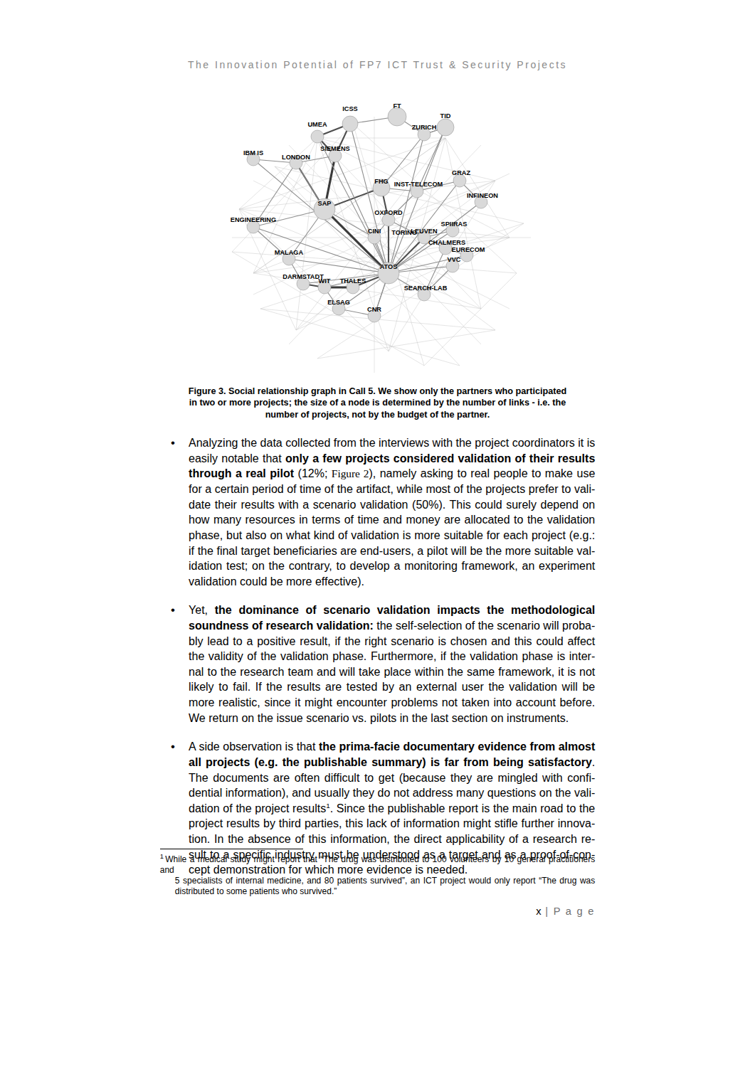The Innovation Potential of FP7 ICT Trust & Security Projects
ICSS FT UMEA ZURICH TID SIEMENS LONDON IBM IS SAP FHG INST-TELECOM GRAZ INFINEON OXFORD LEUVEN SPIIRAS CHALMERS EURECOM CINI ATOS THALES WIT DARMSTADT MALAGA ENGINEERING ELSAG CNR SEARCH-LAB VVC TORINO
Figure 3. Social relationship graph in Call 5. We show only the partners who participated
in two or more projects; the size of a node is determined by the number of links - i.e. the
number of projects, not by the budget of the partner.
Analyzing the data collected from the interviews with the project coordinators it is easily notable that only a few projects considered validation of their results through a real pilot (12%; Figure 2), namely asking to real people to make use for a certain period of time of the artifact, while most of the projects prefer to validate their results with a scenario validation (50%). This could surely depend on how many resources in terms of time and money are allocated to the validation phase, but also on what kind of validation is more suitable for each project (e.g.: if the final target beneficiaries are end-users, a pilot will be the more suitable validation test; on the contrary, to develop a monitoring framework, an experiment validation could be more effective).
Yet, the dominance of scenario validation impacts the methodological soundness of research validation: the self-selection of the scenario will probably lead to a positive result, if the right scenario is chosen and this could affect the validity of the validation phase. Furthermore, if the validation phase is internal to the research team and will take place within the same framework, it is not likely to fail. If the results are tested by an external user the validation will be more realistic, since it might encounter problems not taken into account before. We return on the issue scenario vs. pilots in the last section on instruments.
A side observation is that the prima-facie documentary evidence from almost all projects (e.g. the publishable summary) is far from being satisfactory. The documents are often difficult to get (because they are mingled with confidential information), and usually they do not address many questions on the validation of the project results1. Since the publishable report is the main road to the project results by third parties, this lack of information might stifle further innovation. In the absence of this information, the direct applicability of a research result to a specific industry must be understood as a target and as a proof-of-concept demonstration for which more evidence is needed.
1 While a medical study might report that “The drug was distributed to 100 volunteers by 10 general practitioners and 5 specialists of internal medicine, and 80 patients survived”, an ICT project would only report “The drug was distributed to some patients who survived.”
x | P a g e